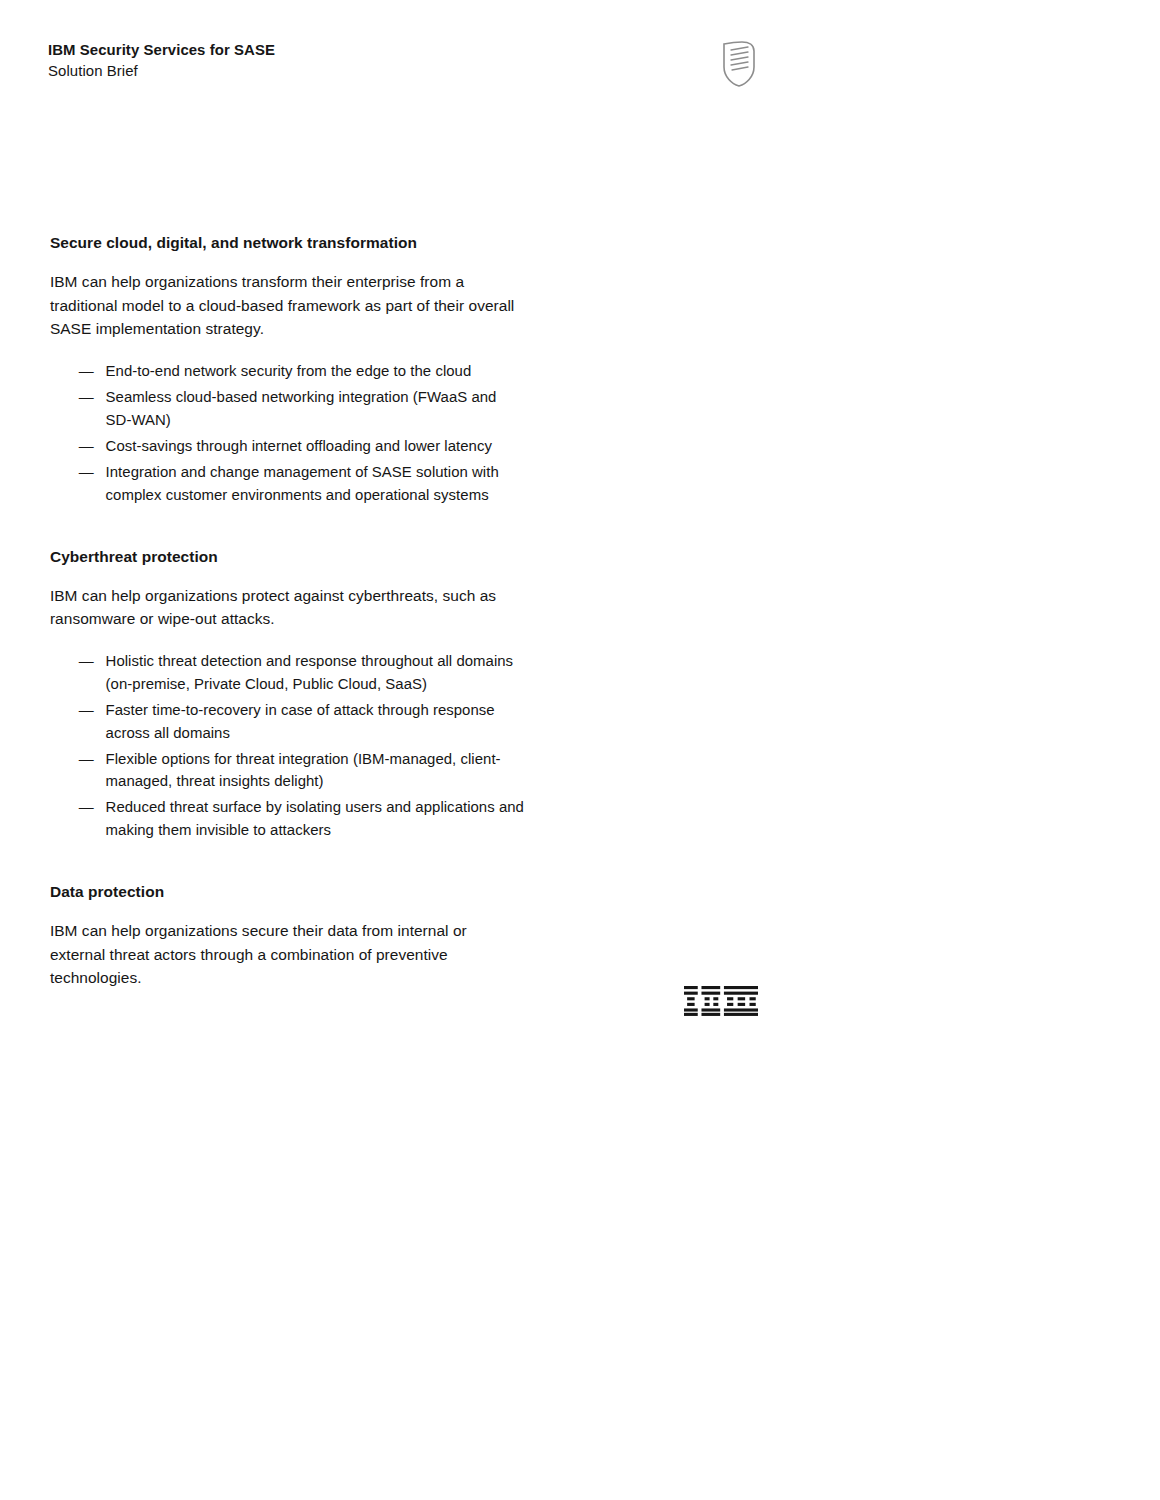IBM Security Services for SASE
Solution Brief
Secure cloud, digital, and network transformation
IBM can help organizations transform their enterprise from a traditional model to a cloud-based framework as part of their overall SASE implementation strategy.
End-to-end network security from the edge to the cloud
Seamless cloud-based networking integration (FWaaS and SD-WAN)
Cost-savings through internet offloading and lower latency
Integration and change management of SASE solution with complex customer environments and operational systems
Cyberthreat protection
IBM can help organizations protect against cyberthreats, such as ransomware or wipe-out attacks.
Holistic threat detection and response throughout all domains (on-premise, Private Cloud, Public Cloud, SaaS)
Faster time-to-recovery in case of attack through response across all domains
Flexible options for threat integration (IBM-managed, client-managed, threat insights delight)
Reduced threat surface by isolating users and applications and making them invisible to attackers
Data protection
IBM can help organizations secure their data from internal or external threat actors through a combination of preventive technologies.